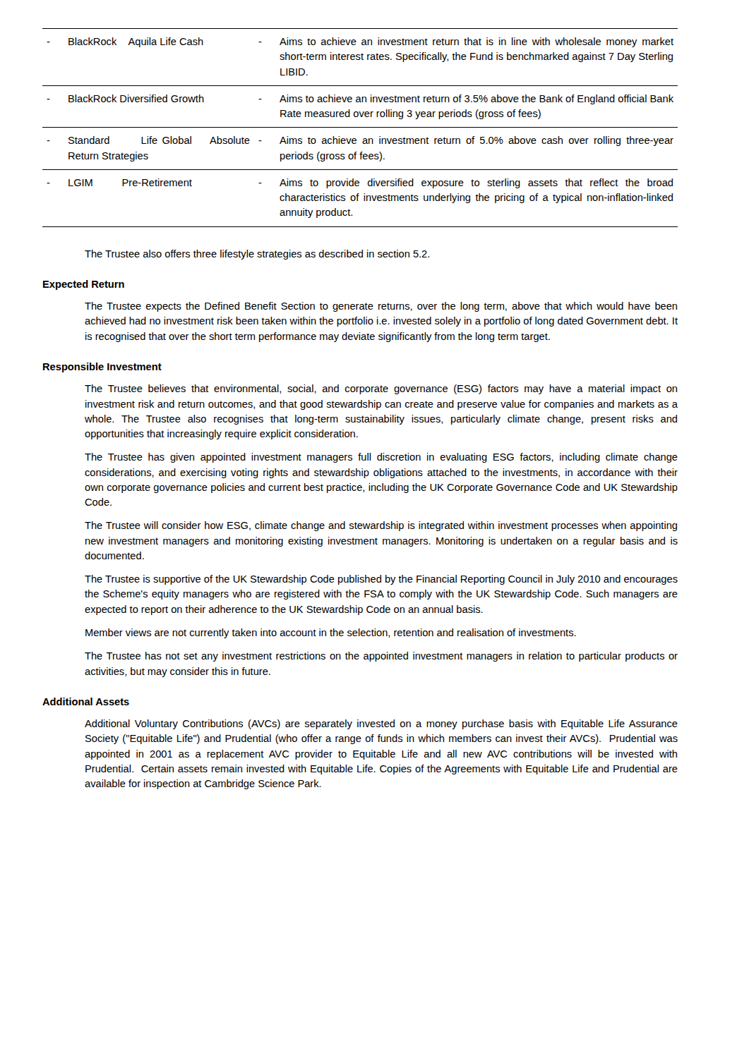| - | BlackRock Aquila Life Cash | - | Aims to achieve an investment return that is in line with wholesale money market short-term interest rates. Specifically, the Fund is benchmarked against 7 Day Sterling LIBID. |
| - | BlackRock Diversified Growth | - | Aims to achieve an investment return of 3.5% above the Bank of England official Bank Rate measured over rolling 3 year periods (gross of fees) |
| - | Standard Life Global Absolute Return Strategies | - | Aims to achieve an investment return of 5.0% above cash over rolling three-year periods (gross of fees). |
| - | LGIM Pre-Retirement | - | Aims to provide diversified exposure to sterling assets that reflect the broad characteristics of investments underlying the pricing of a typical non-inflation-linked annuity product. |
The Trustee also offers three lifestyle strategies as described in section 5.2.
Expected Return
The Trustee expects the Defined Benefit Section to generate returns, over the long term, above that which would have been achieved had no investment risk been taken within the portfolio i.e. invested solely in a portfolio of long dated Government debt. It is recognised that over the short term performance may deviate significantly from the long term target.
Responsible Investment
The Trustee believes that environmental, social, and corporate governance (ESG) factors may have a material impact on investment risk and return outcomes, and that good stewardship can create and preserve value for companies and markets as a whole. The Trustee also recognises that long-term sustainability issues, particularly climate change, present risks and opportunities that increasingly require explicit consideration.
The Trustee has given appointed investment managers full discretion in evaluating ESG factors, including climate change considerations, and exercising voting rights and stewardship obligations attached to the investments, in accordance with their own corporate governance policies and current best practice, including the UK Corporate Governance Code and UK Stewardship Code.
The Trustee will consider how ESG, climate change and stewardship is integrated within investment processes when appointing new investment managers and monitoring existing investment managers. Monitoring is undertaken on a regular basis and is documented.
The Trustee is supportive of the UK Stewardship Code published by the Financial Reporting Council in July 2010 and encourages the Scheme's equity managers who are registered with the FSA to comply with the UK Stewardship Code. Such managers are expected to report on their adherence to the UK Stewardship Code on an annual basis.
Member views are not currently taken into account in the selection, retention and realisation of investments.
The Trustee has not set any investment restrictions on the appointed investment managers in relation to particular products or activities, but may consider this in future.
Additional Assets
Additional Voluntary Contributions (AVCs) are separately invested on a money purchase basis with Equitable Life Assurance Society ("Equitable Life") and Prudential (who offer a range of funds in which members can invest their AVCs). Prudential was appointed in 2001 as a replacement AVC provider to Equitable Life and all new AVC contributions will be invested with Prudential. Certain assets remain invested with Equitable Life. Copies of the Agreements with Equitable Life and Prudential are available for inspection at Cambridge Science Park.